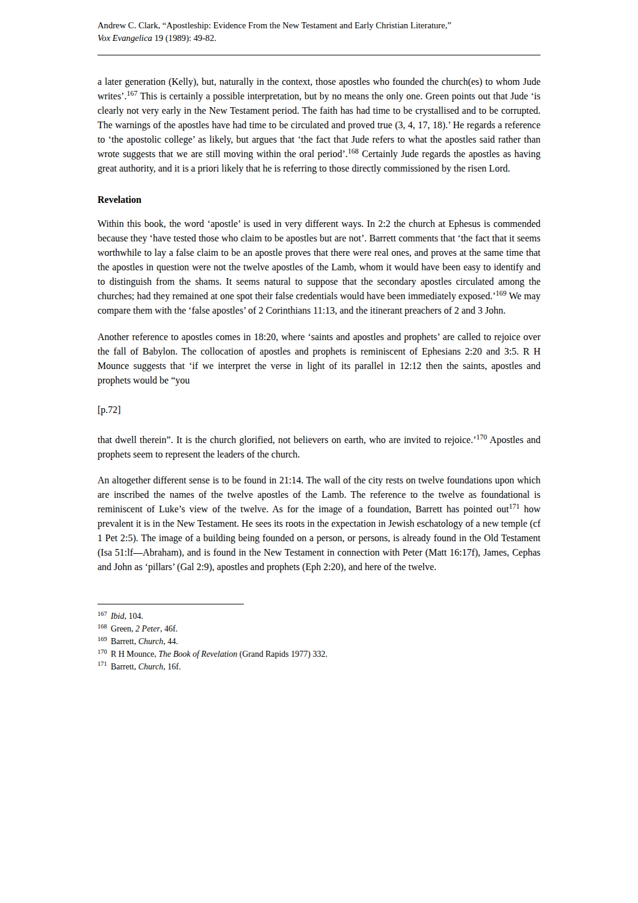Andrew C. Clark, “Apostleship: Evidence From the New Testament and Early Christian Literature,”
Vox Evangelica 19 (1989): 49-82.
a later generation (Kelly), but, naturally in the context, those apostles who founded the church(es) to whom Jude writes’.167 This is certainly a possible interpretation, but by no means the only one. Green points out that Jude ‘is clearly not very early in the New Testament period. The faith has had time to be crystallised and to be corrupted. The warnings of the apostles have had time to be circulated and proved true (3, 4, 17, 18).’ He regards a reference to ‘the apostolic college’ as likely, but argues that ‘the fact that Jude refers to what the apostles said rather than wrote suggests that we are still moving within the oral period’.168 Certainly Jude regards the apostles as having great authority, and it is a priori likely that he is referring to those directly commissioned by the risen Lord.
Revelation
Within this book, the word ‘apostle’ is used in very different ways. In 2:2 the church at Ephesus is commended because they ‘have tested those who claim to be apostles but are not’. Barrett comments that ‘the fact that it seems worthwhile to lay a false claim to be an apostle proves that there were real ones, and proves at the same time that the apostles in question were not the twelve apostles of the Lamb, whom it would have been easy to identify and to distinguish from the shams. It seems natural to suppose that the secondary apostles circulated among the churches; had they remained at one spot their false credentials would have been immediately exposed.’169 We may compare them with the ‘false apostles’ of 2 Corinthians 11:13, and the itinerant preachers of 2 and 3 John.
Another reference to apostles comes in 18:20, where ‘saints and apostles and prophets’ are called to rejoice over the fall of Babylon. The collocation of apostles and prophets is reminiscent of Ephesians 2:20 and 3:5. R H Mounce suggests that ‘if we interpret the verse in light of its parallel in 12:12 then the saints, apostles and prophets would be “you
[p.72]
that dwell therein”. It is the church glorified, not believers on earth, who are invited to rejoice.’170 Apostles and prophets seem to represent the leaders of the church.
An altogether different sense is to be found in 21:14. The wall of the city rests on twelve foundations upon which are inscribed the names of the twelve apostles of the Lamb. The reference to the twelve as foundational is reminiscent of Luke’s view of the twelve. As for the image of a foundation, Barrett has pointed out171 how prevalent it is in the New Testament. He sees its roots in the expectation in Jewish eschatology of a new temple (cf 1 Pet 2:5). The image of a building being founded on a person, or persons, is already found in the Old Testament (Isa 51:lf—Abraham), and is found in the New Testament in connection with Peter (Matt 16:17f), James, Cephas and John as ‘pillars’ (Gal 2:9), apostles and prophets (Eph 2:20), and here of the twelve.
167 Ibid, 104.
168 Green, 2 Peter, 46f.
169 Barrett, Church, 44.
170 R H Mounce, The Book of Revelation (Grand Rapids 1977) 332.
171 Barrett, Church, 16f.